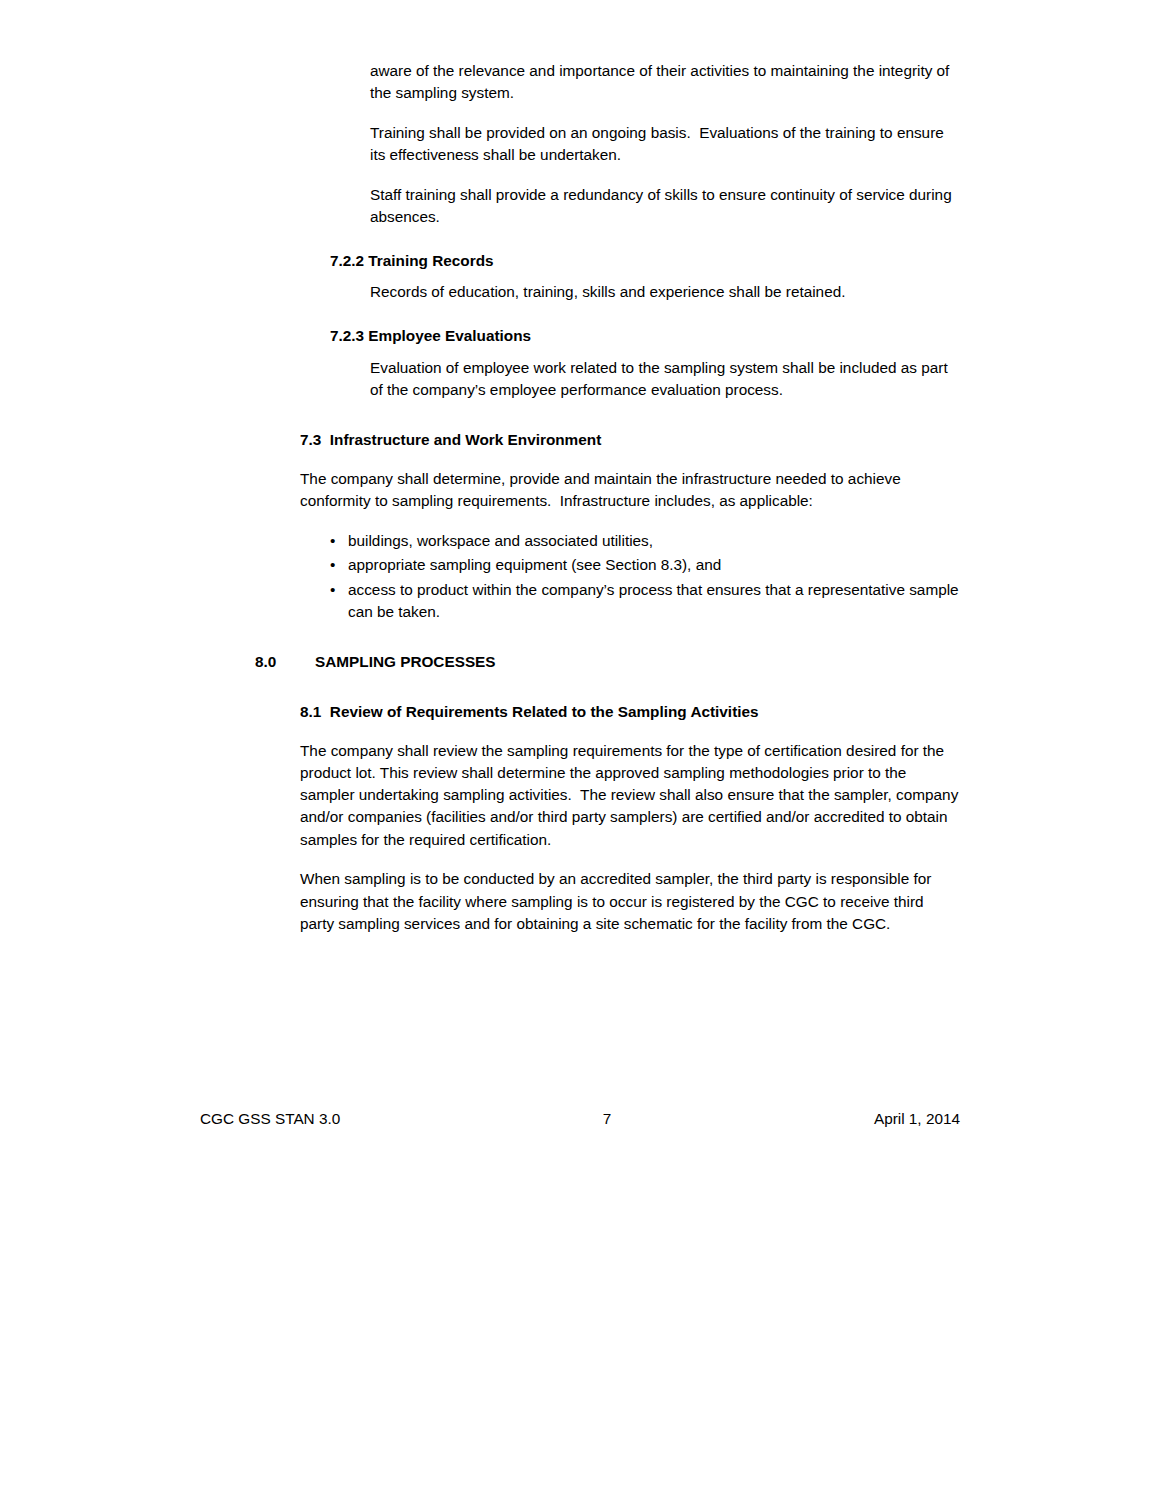aware of the relevance and importance of their activities to maintaining the integrity of the sampling system.
Training shall be provided on an ongoing basis. Evaluations of the training to ensure its effectiveness shall be undertaken.
Staff training shall provide a redundancy of skills to ensure continuity of service during absences.
7.2.2 Training Records
Records of education, training, skills and experience shall be retained.
7.2.3 Employee Evaluations
Evaluation of employee work related to the sampling system shall be included as part of the company’s employee performance evaluation process.
7.3 Infrastructure and Work Environment
The company shall determine, provide and maintain the infrastructure needed to achieve conformity to sampling requirements. Infrastructure includes, as applicable:
buildings, workspace and associated utilities,
appropriate sampling equipment (see Section 8.3), and
access to product within the company’s process that ensures that a representative sample can be taken.
8.0 SAMPLING PROCESSES
8.1 Review of Requirements Related to the Sampling Activities
The company shall review the sampling requirements for the type of certification desired for the product lot. This review shall determine the approved sampling methodologies prior to the sampler undertaking sampling activities. The review shall also ensure that the sampler, company and/or companies (facilities and/or third party samplers) are certified and/or accredited to obtain samples for the required certification.
When sampling is to be conducted by an accredited sampler, the third party is responsible for ensuring that the facility where sampling is to occur is registered by the CGC to receive third party sampling services and for obtaining a site schematic for the facility from the CGC.
CGC GSS STAN 3.0
7
April 1, 2014